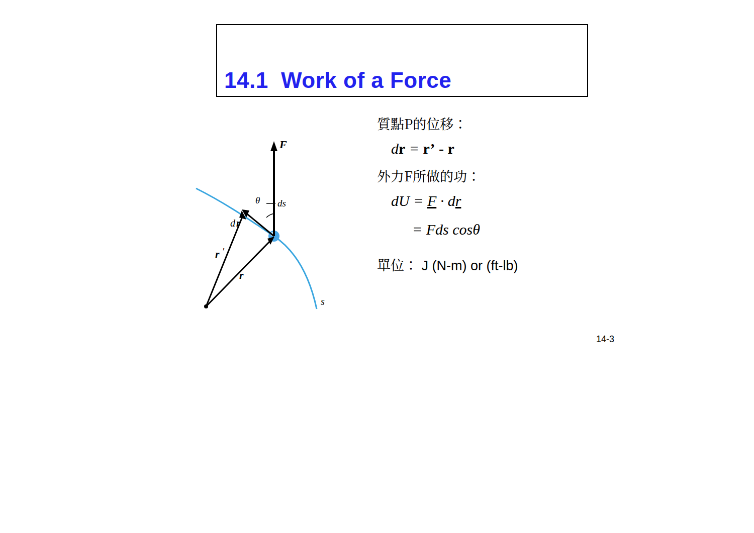14.1 Work of a Force
F d r ds θ r r ′ s
質點P的位移：
dr = r’ - r
外力F所做的功：
dU = F · dr
= Fds cosθ
單位： J (N-m) or (ft-lb)
14-3